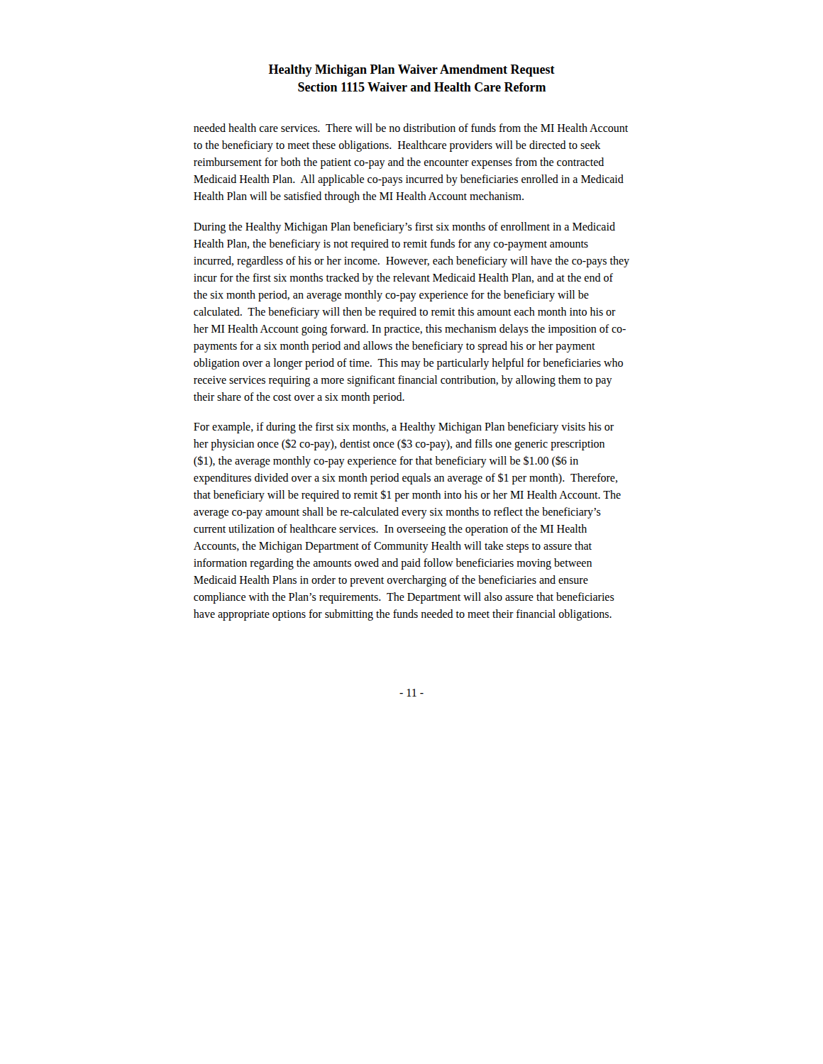Healthy Michigan Plan Waiver Amendment Request Section 1115 Waiver and Health Care Reform
needed health care services. There will be no distribution of funds from the MI Health Account to the beneficiary to meet these obligations. Healthcare providers will be directed to seek reimbursement for both the patient co-pay and the encounter expenses from the contracted Medicaid Health Plan. All applicable co-pays incurred by beneficiaries enrolled in a Medicaid Health Plan will be satisfied through the MI Health Account mechanism.
During the Healthy Michigan Plan beneficiary’s first six months of enrollment in a Medicaid Health Plan, the beneficiary is not required to remit funds for any co-payment amounts incurred, regardless of his or her income. However, each beneficiary will have the co-pays they incur for the first six months tracked by the relevant Medicaid Health Plan, and at the end of the six month period, an average monthly co-pay experience for the beneficiary will be calculated. The beneficiary will then be required to remit this amount each month into his or her MI Health Account going forward. In practice, this mechanism delays the imposition of co-payments for a six month period and allows the beneficiary to spread his or her payment obligation over a longer period of time. This may be particularly helpful for beneficiaries who receive services requiring a more significant financial contribution, by allowing them to pay their share of the cost over a six month period.
For example, if during the first six months, a Healthy Michigan Plan beneficiary visits his or her physician once ($2 co-pay), dentist once ($3 co-pay), and fills one generic prescription ($1), the average monthly co-pay experience for that beneficiary will be $1.00 ($6 in expenditures divided over a six month period equals an average of $1 per month). Therefore, that beneficiary will be required to remit $1 per month into his or her MI Health Account. The average co-pay amount shall be re-calculated every six months to reflect the beneficiary’s current utilization of healthcare services. In overseeing the operation of the MI Health Accounts, the Michigan Department of Community Health will take steps to assure that information regarding the amounts owed and paid follow beneficiaries moving between Medicaid Health Plans in order to prevent overcharging of the beneficiaries and ensure compliance with the Plan’s requirements. The Department will also assure that beneficiaries have appropriate options for submitting the funds needed to meet their financial obligations.
- 11 -